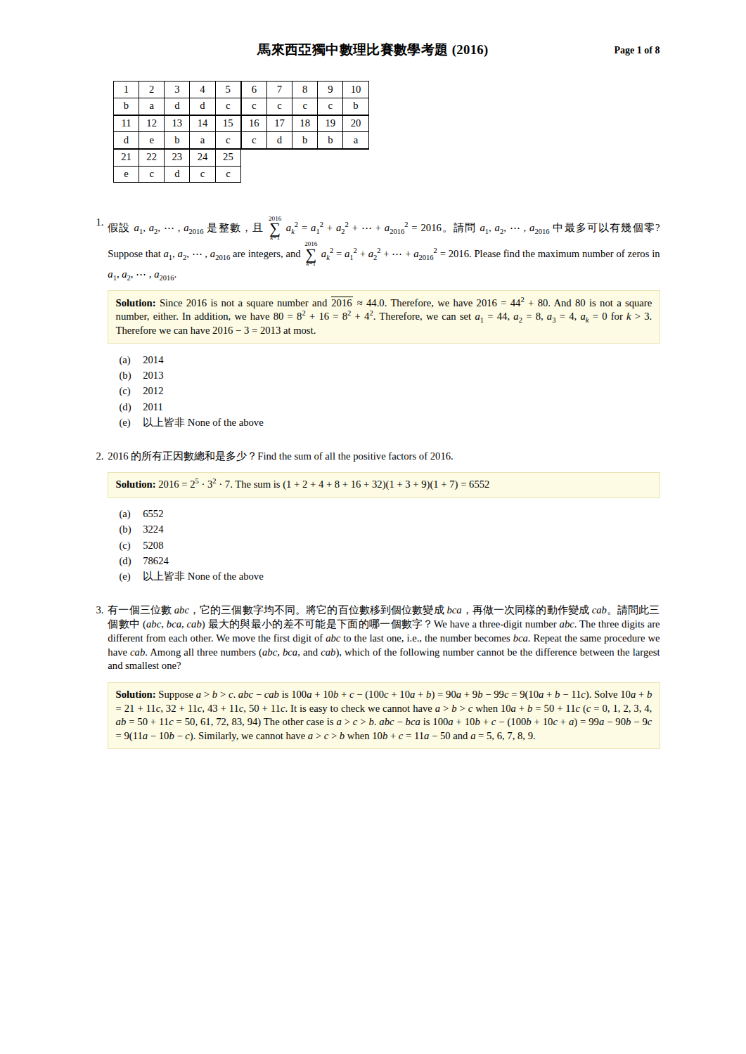馬來西亞獨中數理比賽數學考題 (2016)
Page 1 of 8
| 1 | 2 | 3 | 4 | 5 | 6 | 7 | 8 | 9 | 10 |
| b | a | d | d | c | c | c | c | c | b |
| 11 | 12 | 13 | 14 | 15 | 16 | 17 | 18 | 19 | 20 |
| d | e | b | a | c | c | d | b | b | a |
| 21 | 22 | 23 | 24 | 25 | | | | | |
| e | c | d | c | c | | | | | |
假設 a1, a2, ⋯ , a2016 是整數，且 2016∑k=1 ak2 = a12 + a22 + ⋯ + a20162 = 2016。請問 a1, a2, ⋯ , a2016 中最多可以有幾個零? Suppose that a1, a2, ⋯ , a2016 are integers, and 2016∑k=1 ak2 = a12 + a22 + ⋯ + a20162 = 2016. Please find the maximum number of zeros in a1, a2, ⋯ , a2016.
Solution: Since 2016 is not a square number and 2016 ≈ 44.0. Therefore, we have 2016 = 442 + 80. And 80 is not a square number, either. In addition, we have 80 = 82 + 16 = 82 + 42. Therefore, we can set a1 = 44, a2 = 8, a3 = 4, ak = 0 for k > 3. Therefore we can have 2016 − 3 = 2013 at most.
2014
2013
2012
2011
以上皆非 None of the above
2016 的所有正因數總和是多少？Find the sum of all the positive factors of 2016.
Solution: 2016 = 25 · 32 · 7. The sum is (1 + 2 + 4 + 8 + 16 + 32)(1 + 3 + 9)(1 + 7) = 6552
6552
3224
5208
78624
以上皆非 None of the above
有一個三位數 abc，它的三個數字均不同。將它的百位數移到個位數變成 bca，再做一次同樣的動作變成 cab。請問此三個數中 (abc, bca, cab) 最大的與最小的差不可能是下面的哪一個數字？We have a three-digit number abc. The three digits are different from each other. We move the first digit of abc to the last one, i.e., the number becomes bca. Repeat the same procedure we have cab. Among all three numbers (abc, bca, and cab), which of the following number cannot be the difference between the largest and smallest one?
Solution: Suppose a > b > c. abc − cab is 100a + 10b + c − (100c + 10a + b) = 90a + 9b − 99c = 9(10a + b − 11c). Solve 10a + b = 21 + 11c, 32 + 11c, 43 + 11c, 50 + 11c. It is easy to check we cannot have a > b > c when 10a + b = 50 + 11c (c = 0, 1, 2, 3, 4, ab = 50 + 11c = 50, 61, 72, 83, 94) The other case is a > c > b. abc − bca is 100a + 10b + c − (100b + 10c + a) = 99a − 90b − 9c = 9(11a − 10b − c). Similarly, we cannot have a > c > b when 10b + c = 11a − 50 and a = 5, 6, 7, 8, 9.